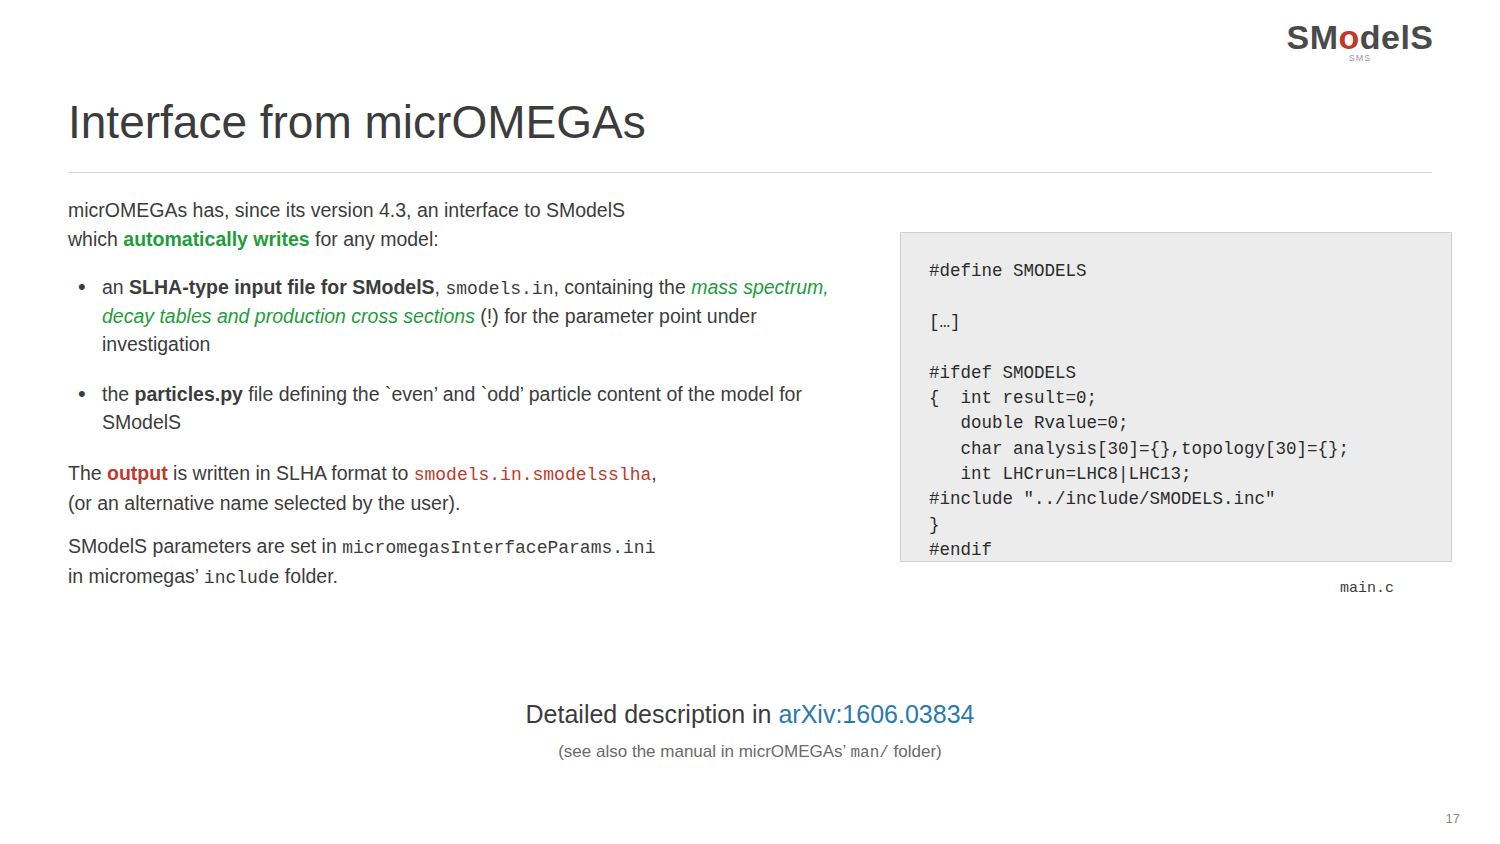SModelS
SMS
Interface from micrOMEGAs
micrOMEGAs has, since its version 4.3, an interface to SModelS
which automatically writes for any model:
an SLHA-type input file for SModelS, smodels.in, containing the mass spectrum, decay tables and production cross sections (!) for the parameter point under investigation
the particles.py file defining the `even’ and `odd’ particle content of the model for SModelS
The output is written in SLHA format to smodels.in.smodelsslha,
(or an alternative name selected by the user).
SModelS parameters are set in micromegasInterfaceParams.ini
in micromegas’ include folder.
#define SMODELS

[…]

#ifdef SMODELS
{  int result=0;
   double Rvalue=0;
   char analysis[30]={},topology[30]={};
   int LHCrun=LHC8|LHC13;
#include "../include/SMODELS.inc"
}
#endif
main.c
Detailed description in arXiv:1606.03834
(see also the manual in micrOMEGAs’ man/ folder)
17